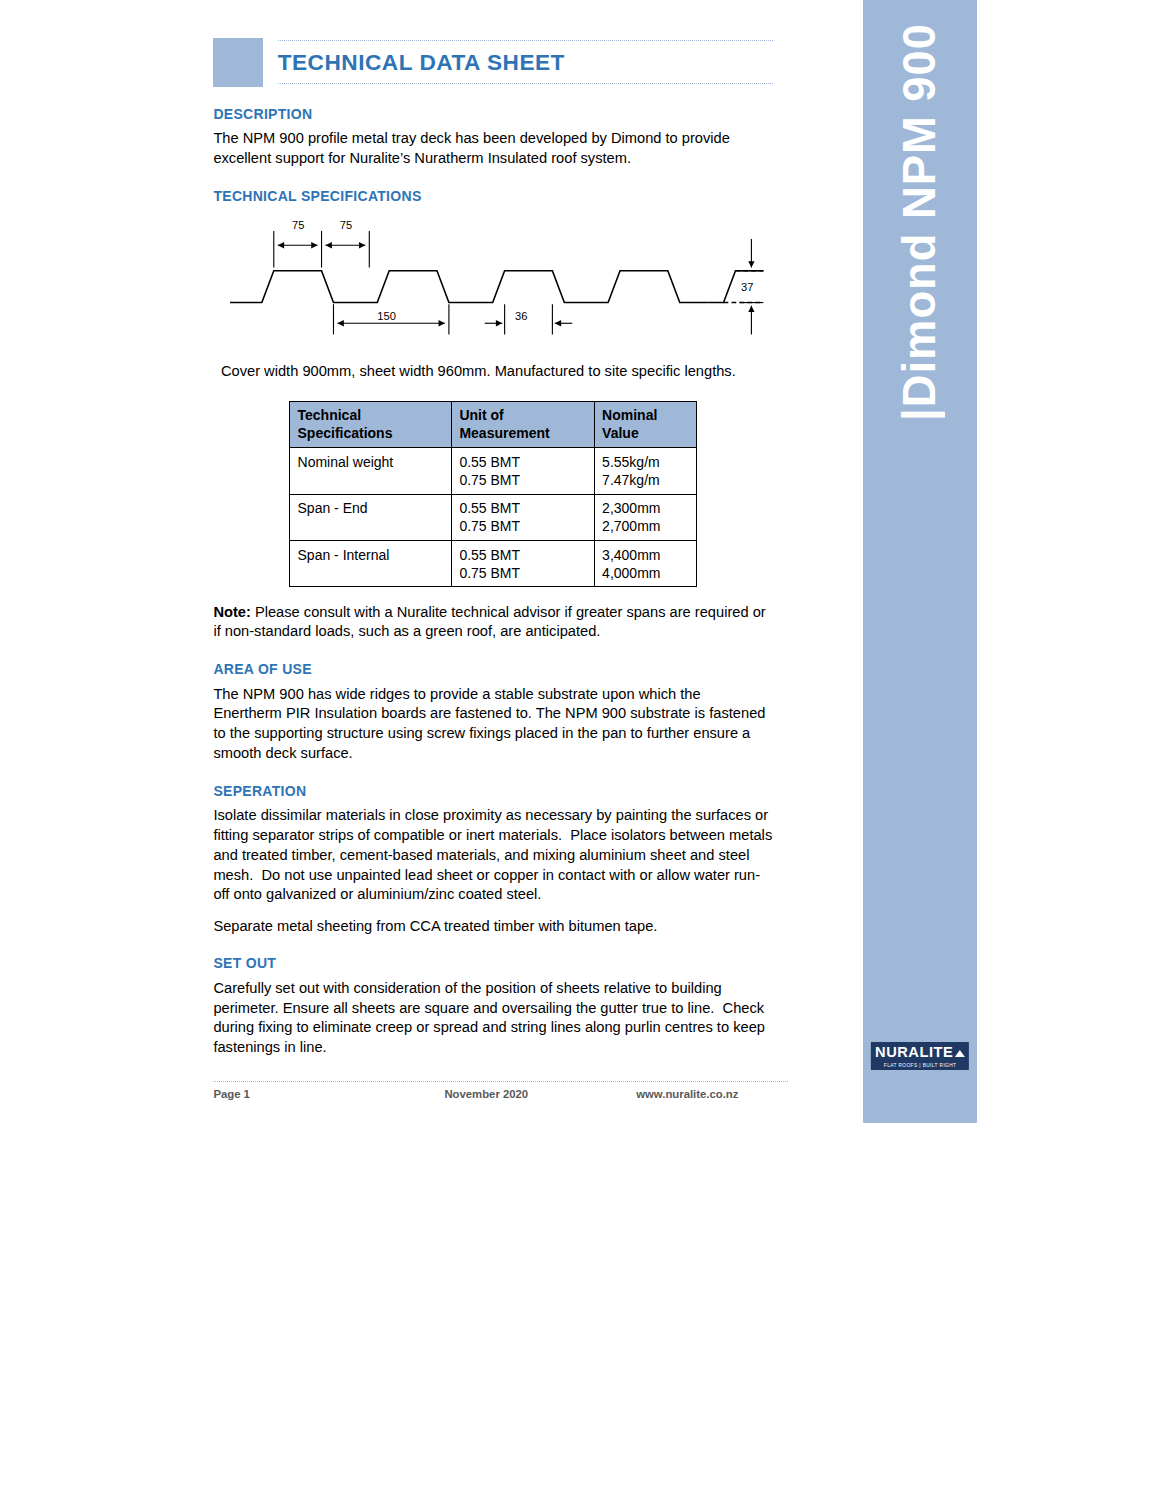|Dimond NPM 900
NURALITE
FLAT ROOFS | BUILT RIGHT
TECHNICAL DATA SHEET
DESCRIPTION
The NPM 900 profile metal tray deck has been developed by Dimond to provide excellent support for Nuralite’s Nuratherm Insulated roof system.
TECHNICAL SPECIFICATIONS
75 75 150 36 37
Cover width 900mm, sheet width 960mm. Manufactured to site specific lengths.
| Technical Specifications | Unit of Measurement | Nominal Value |
| --- | --- | --- |
| Nominal weight | 0.55 BMT 0.75 BMT | 5.55kg/m 7.47kg/m |
| Span - End | 0.55 BMT 0.75 BMT | 2,300mm 2,700mm |
| Span - Internal | 0.55 BMT 0.75 BMT | 3,400mm 4,000mm |
Note: Please consult with a Nuralite technical advisor if greater spans are required or if non-standard loads, such as a green roof, are anticipated.
AREA OF USE
The NPM 900 has wide ridges to provide a stable substrate upon which the Enertherm PIR Insulation boards are fastened to. The NPM 900 substrate is fastened to the supporting structure using screw fixings placed in the pan to further ensure a smooth deck surface.
SEPERATION
Isolate dissimilar materials in close proximity as necessary by painting the surfaces or fitting separator strips of compatible or inert materials. Place isolators between metals and treated timber, cement-based materials, and mixing aluminium sheet and steel mesh. Do not use unpainted lead sheet or copper in contact with or allow water run-off onto galvanized or aluminium/zinc coated steel.
Separate metal sheeting from CCA treated timber with bitumen tape.
SET OUT
Carefully set out with consideration of the position of sheets relative to building perimeter. Ensure all sheets are square and oversailing the gutter true to line. Check during fixing to eliminate creep or spread and string lines along purlin centres to keep fastenings in line.
Page 1 November 2020 www.nuralite.co.nz